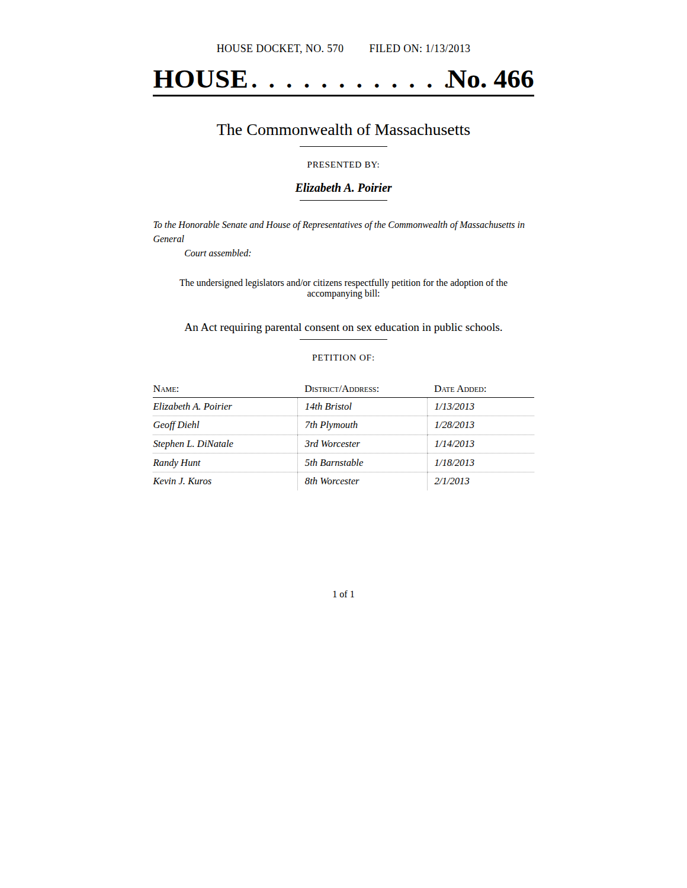HOUSE DOCKET, NO. 570 FILED ON: 1/13/2013
HOUSE . . . . . . . . . . . . . . . . No. 466
The Commonwealth of Massachusetts
PRESENTED BY:
Elizabeth A. Poirier
To the Honorable Senate and House of Representatives of the Commonwealth of Massachusetts in General Court assembled:
The undersigned legislators and/or citizens respectfully petition for the adoption of the accompanying bill:
An Act requiring parental consent on sex education in public schools.
PETITION OF:
| Name: | District/Address: | Date Added: |
| --- | --- | --- |
| Elizabeth A. Poirier | 14th Bristol | 1/13/2013 |
| Geoff Diehl | 7th Plymouth | 1/28/2013 |
| Stephen L. DiNatale | 3rd Worcester | 1/14/2013 |
| Randy Hunt | 5th Barnstable | 1/18/2013 |
| Kevin J. Kuros | 8th Worcester | 2/1/2013 |
1 of 1